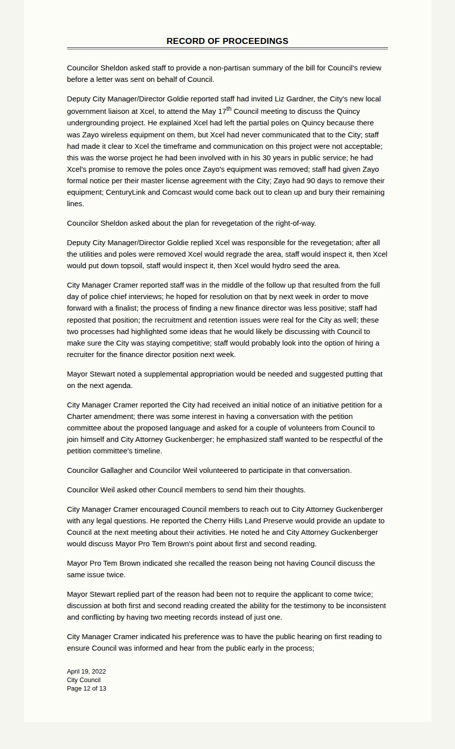Record of Proceedings
Councilor Sheldon asked staff to provide a non-partisan summary of the bill for Council's review before a letter was sent on behalf of Council.
Deputy City Manager/Director Goldie reported staff had invited Liz Gardner, the City's new local government liaison at Xcel, to attend the May 17th Council meeting to discuss the Quincy undergrounding project. He explained Xcel had left the partial poles on Quincy because there was Zayo wireless equipment on them, but Xcel had never communicated that to the City; staff had made it clear to Xcel the timeframe and communication on this project were not acceptable; this was the worse project he had been involved with in his 30 years in public service; he had Xcel's promise to remove the poles once Zayo's equipment was removed; staff had given Zayo formal notice per their master license agreement with the City; Zayo had 90 days to remove their equipment; CenturyLink and Comcast would come back out to clean up and bury their remaining lines.
Councilor Sheldon asked about the plan for revegetation of the right-of-way.
Deputy City Manager/Director Goldie replied Xcel was responsible for the revegetation; after all the utilities and poles were removed Xcel would regrade the area, staff would inspect it, then Xcel would put down topsoil, staff would inspect it, then Xcel would hydro seed the area.
City Manager Cramer reported staff was in the middle of the follow up that resulted from the full day of police chief interviews; he hoped for resolution on that by next week in order to move forward with a finalist; the process of finding a new finance director was less positive; staff had reposted that position; the recruitment and retention issues were real for the City as well; these two processes had highlighted some ideas that he would likely be discussing with Council to make sure the City was staying competitive; staff would probably look into the option of hiring a recruiter for the finance director position next week.
Mayor Stewart noted a supplemental appropriation would be needed and suggested putting that on the next agenda.
City Manager Cramer reported the City had received an initial notice of an initiative petition for a Charter amendment; there was some interest in having a conversation with the petition committee about the proposed language and asked for a couple of volunteers from Council to join himself and City Attorney Guckenberger; he emphasized staff wanted to be respectful of the petition committee's timeline.
Councilor Gallagher and Councilor Weil volunteered to participate in that conversation.
Councilor Weil asked other Council members to send him their thoughts.
City Manager Cramer encouraged Council members to reach out to City Attorney Guckenberger with any legal questions. He reported the Cherry Hills Land Preserve would provide an update to Council at the next meeting about their activities. He noted he and City Attorney Guckenberger would discuss Mayor Pro Tem Brown's point about first and second reading.
Mayor Pro Tem Brown indicated she recalled the reason being not having Council discuss the same issue twice.
Mayor Stewart replied part of the reason had been not to require the applicant to come twice; discussion at both first and second reading created the ability for the testimony to be inconsistent and conflicting by having two meeting records instead of just one.
City Manager Cramer indicated his preference was to have the public hearing on first reading to ensure Council was informed and hear from the public early in the process;
April 19, 2022
City Council
Page 12 of 13